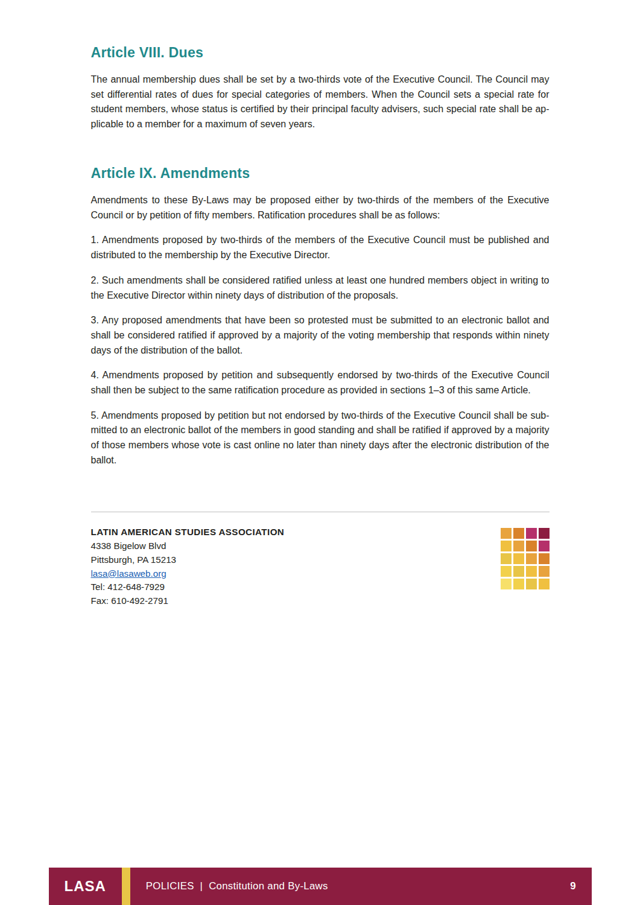Article VIII. Dues
The annual membership dues shall be set by a two-thirds vote of the Executive Council. The Council may set differential rates of dues for special categories of members. When the Council sets a special rate for student members, whose status is certified by their principal faculty advisers, such special rate shall be applicable to a member for a maximum of seven years.
Article IX. Amendments
Amendments to these By-Laws may be proposed either by two-thirds of the members of the Executive Council or by petition of fifty members. Ratification procedures shall be as follows:
1. Amendments proposed by two-thirds of the members of the Executive Council must be published and distributed to the membership by the Executive Director.
2. Such amendments shall be considered ratified unless at least one hundred members object in writing to the Executive Director within ninety days of distribution of the proposals.
3. Any proposed amendments that have been so protested must be submitted to an electronic ballot and shall be considered ratified if approved by a majority of the voting membership that responds within ninety days of the distribution of the ballot.
4. Amendments proposed by petition and subsequently endorsed by two-thirds of the Executive Council shall then be subject to the same ratification procedure as provided in sections 1–3 of this same Article.
5. Amendments proposed by petition but not endorsed by two-thirds of the Executive Council shall be submitted to an electronic ballot of the members in good standing and shall be ratified if approved by a majority of those members whose vote is cast online no later than ninety days after the electronic distribution of the ballot.
LATIN AMERICAN STUDIES ASSOCIATION
4338 Bigelow Blvd
Pittsburgh, PA 15213
lasa@lasaweb.org
Tel: 412-648-7929
Fax: 610-492-2791
LASA
POLICIES | Constitution and By-Laws 9